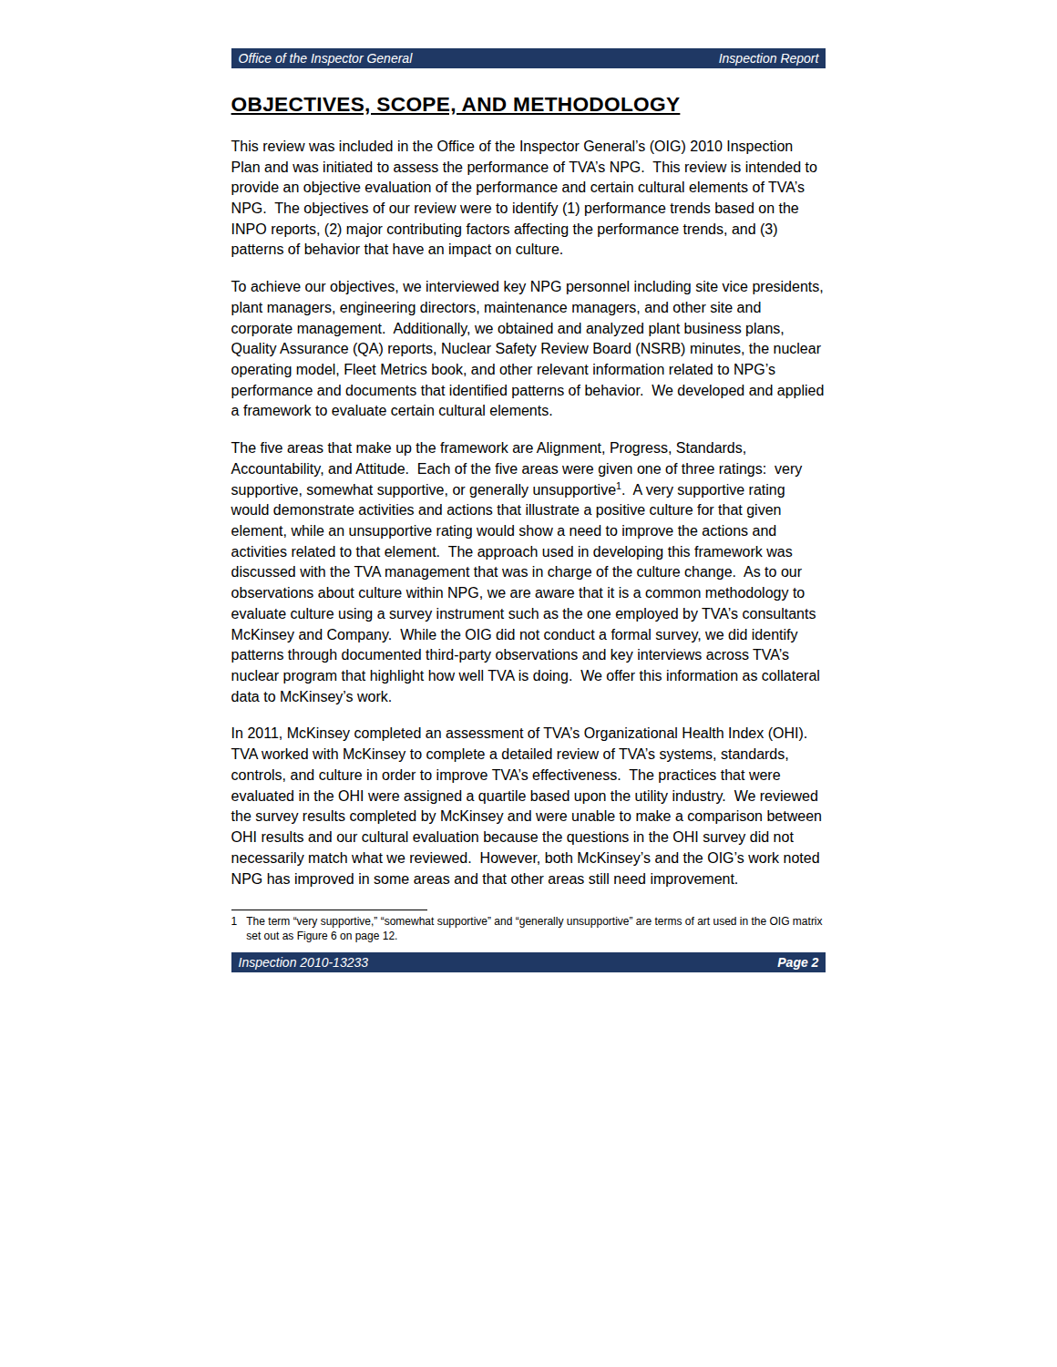Office of the Inspector General Inspection Report
OBJECTIVES, SCOPE, AND METHODOLOGY
This review was included in the Office of the Inspector General’s (OIG) 2010 Inspection Plan and was initiated to assess the performance of TVA’s NPG. This review is intended to provide an objective evaluation of the performance and certain cultural elements of TVA’s NPG. The objectives of our review were to identify (1) performance trends based on the INPO reports, (2) major contributing factors affecting the performance trends, and (3) patterns of behavior that have an impact on culture.
To achieve our objectives, we interviewed key NPG personnel including site vice presidents, plant managers, engineering directors, maintenance managers, and other site and corporate management. Additionally, we obtained and analyzed plant business plans, Quality Assurance (QA) reports, Nuclear Safety Review Board (NSRB) minutes, the nuclear operating model, Fleet Metrics book, and other relevant information related to NPG’s performance and documents that identified patterns of behavior. We developed and applied a framework to evaluate certain cultural elements.
The five areas that make up the framework are Alignment, Progress, Standards, Accountability, and Attitude. Each of the five areas were given one of three ratings: very supportive, somewhat supportive, or generally unsupportive1. A very supportive rating would demonstrate activities and actions that illustrate a positive culture for that given element, while an unsupportive rating would show a need to improve the actions and activities related to that element. The approach used in developing this framework was discussed with the TVA management that was in charge of the culture change. As to our observations about culture within NPG, we are aware that it is a common methodology to evaluate culture using a survey instrument such as the one employed by TVA’s consultants McKinsey and Company. While the OIG did not conduct a formal survey, we did identify patterns through documented third-party observations and key interviews across TVA’s nuclear program that highlight how well TVA is doing. We offer this information as collateral data to McKinsey’s work.
In 2011, McKinsey completed an assessment of TVA’s Organizational Health Index (OHI). TVA worked with McKinsey to complete a detailed review of TVA’s systems, standards, controls, and culture in order to improve TVA’s effectiveness. The practices that were evaluated in the OHI were assigned a quartile based upon the utility industry. We reviewed the survey results completed by McKinsey and were unable to make a comparison between OHI results and our cultural evaluation because the questions in the OHI survey did not necessarily match what we reviewed. However, both McKinsey’s and the OIG’s work noted NPG has improved in some areas and that other areas still need improvement.
1 The term “very supportive,” “somewhat supportive” and “generally unsupportive” are terms of art used in the OIG matrix set out as Figure 6 on page 12.
Inspection 2010-13233 Page 2